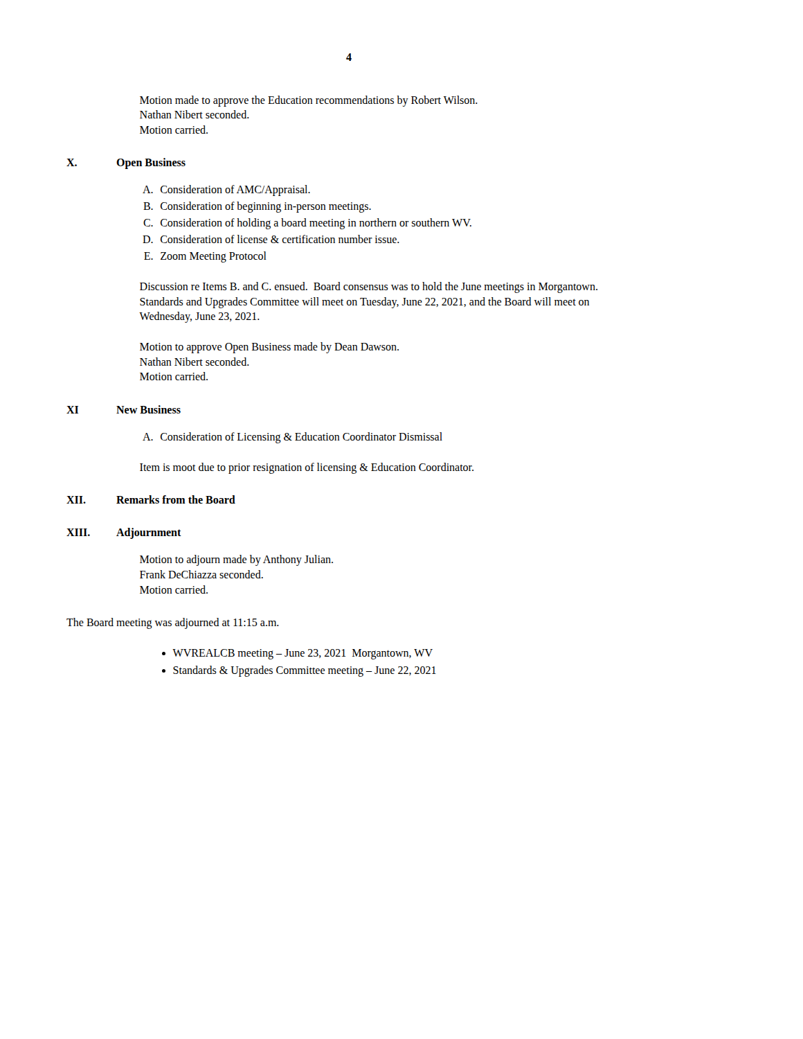4
Motion made to approve the Education recommendations by Robert Wilson.
Nathan Nibert seconded.
Motion carried.
X. Open Business
Consideration of AMC/Appraisal.
Consideration of beginning in-person meetings.
Consideration of holding a board meeting in northern or southern WV.
Consideration of license & certification number issue.
Zoom Meeting Protocol
Discussion re Items B. and C. ensued. Board consensus was to hold the June meetings in Morgantown. Standards and Upgrades Committee will meet on Tuesday, June 22, 2021, and the Board will meet on Wednesday, June 23, 2021.
Motion to approve Open Business made by Dean Dawson.
Nathan Nibert seconded.
Motion carried.
XI New Business
Consideration of Licensing & Education Coordinator Dismissal
Item is moot due to prior resignation of licensing & Education Coordinator.
XII. Remarks from the Board
XIII. Adjournment
Motion to adjourn made by Anthony Julian.
Frank DeChiazza seconded.
Motion carried.
The Board meeting was adjourned at 11:15 a.m.
WVREALCB meeting – June 23, 2021 Morgantown, WV
Standards & Upgrades Committee meeting – June 22, 2021